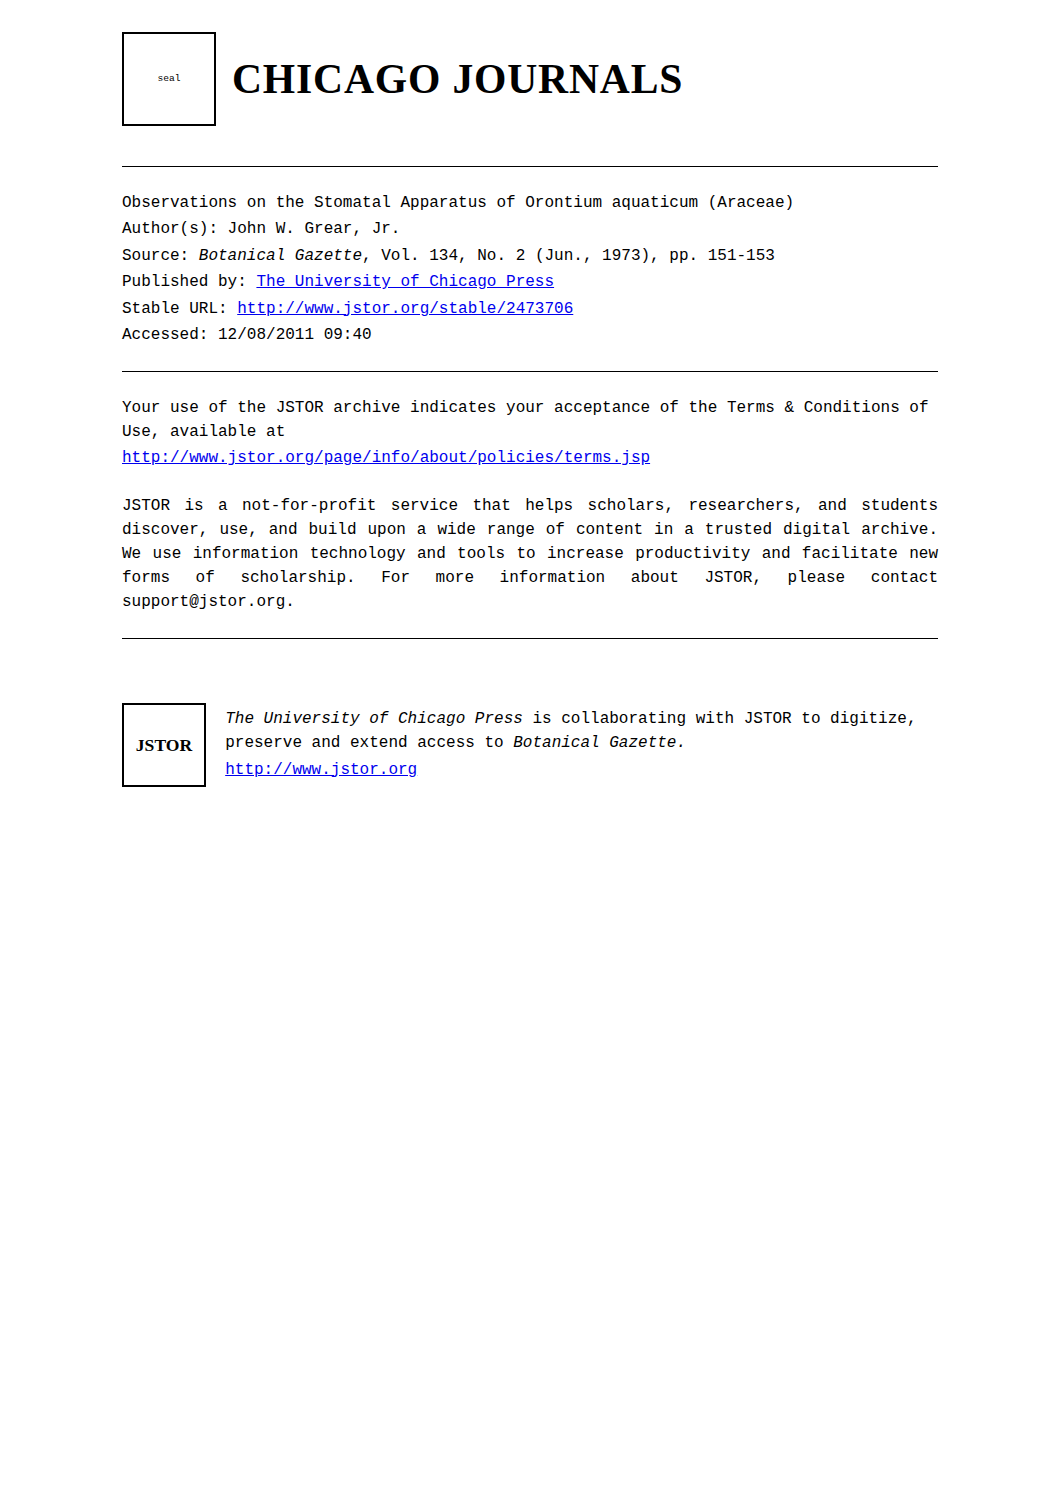seal
CHICAGO JOURNALS
Observations on the Stomatal Apparatus of Orontium aquaticum (Araceae)
Author(s): John W. Grear, Jr.
Source: Botanical Gazette, Vol. 134, No. 2 (Jun., 1973), pp. 151-153
Published by: The University of Chicago Press
Stable URL: http://www.jstor.org/stable/2473706
Accessed: 12/08/2011 09:40
Your use of the JSTOR archive indicates your acceptance of the Terms & Conditions of Use, available at
http://www.jstor.org/page/info/about/policies/terms.jsp
JSTOR is a not-for-profit service that helps scholars, researchers, and students discover, use, and build upon a wide range of content in a trusted digital archive. We use information technology and tools to increase productivity and facilitate new forms of scholarship. For more information about JSTOR, please contact support@jstor.org.
JSTOR
The University of Chicago Press is collaborating with JSTOR to digitize, preserve and extend access to Botanical Gazette.
http://www.jstor.org